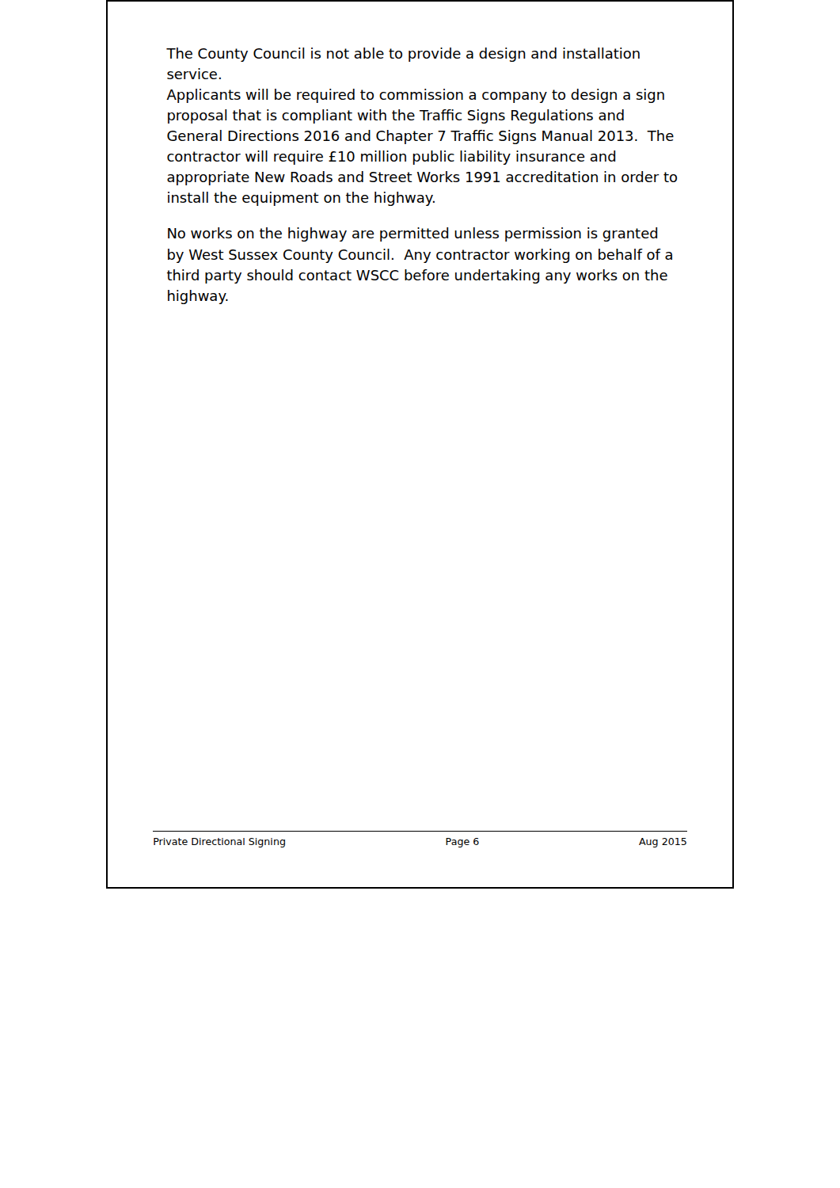The County Council is not able to provide a design and installation service.
Applicants will be required to commission a company to design a sign proposal that is compliant with the Traffic Signs Regulations and General Directions 2016 and Chapter 7 Traffic Signs Manual 2013. The contractor will require £10 million public liability insurance and appropriate New Roads and Street Works 1991 accreditation in order to install the equipment on the highway.
No works on the highway are permitted unless permission is granted by West Sussex County Council. Any contractor working on behalf of a third party should contact WSCC before undertaking any works on the highway.
Private Directional Signing
Page 6
Aug 2015